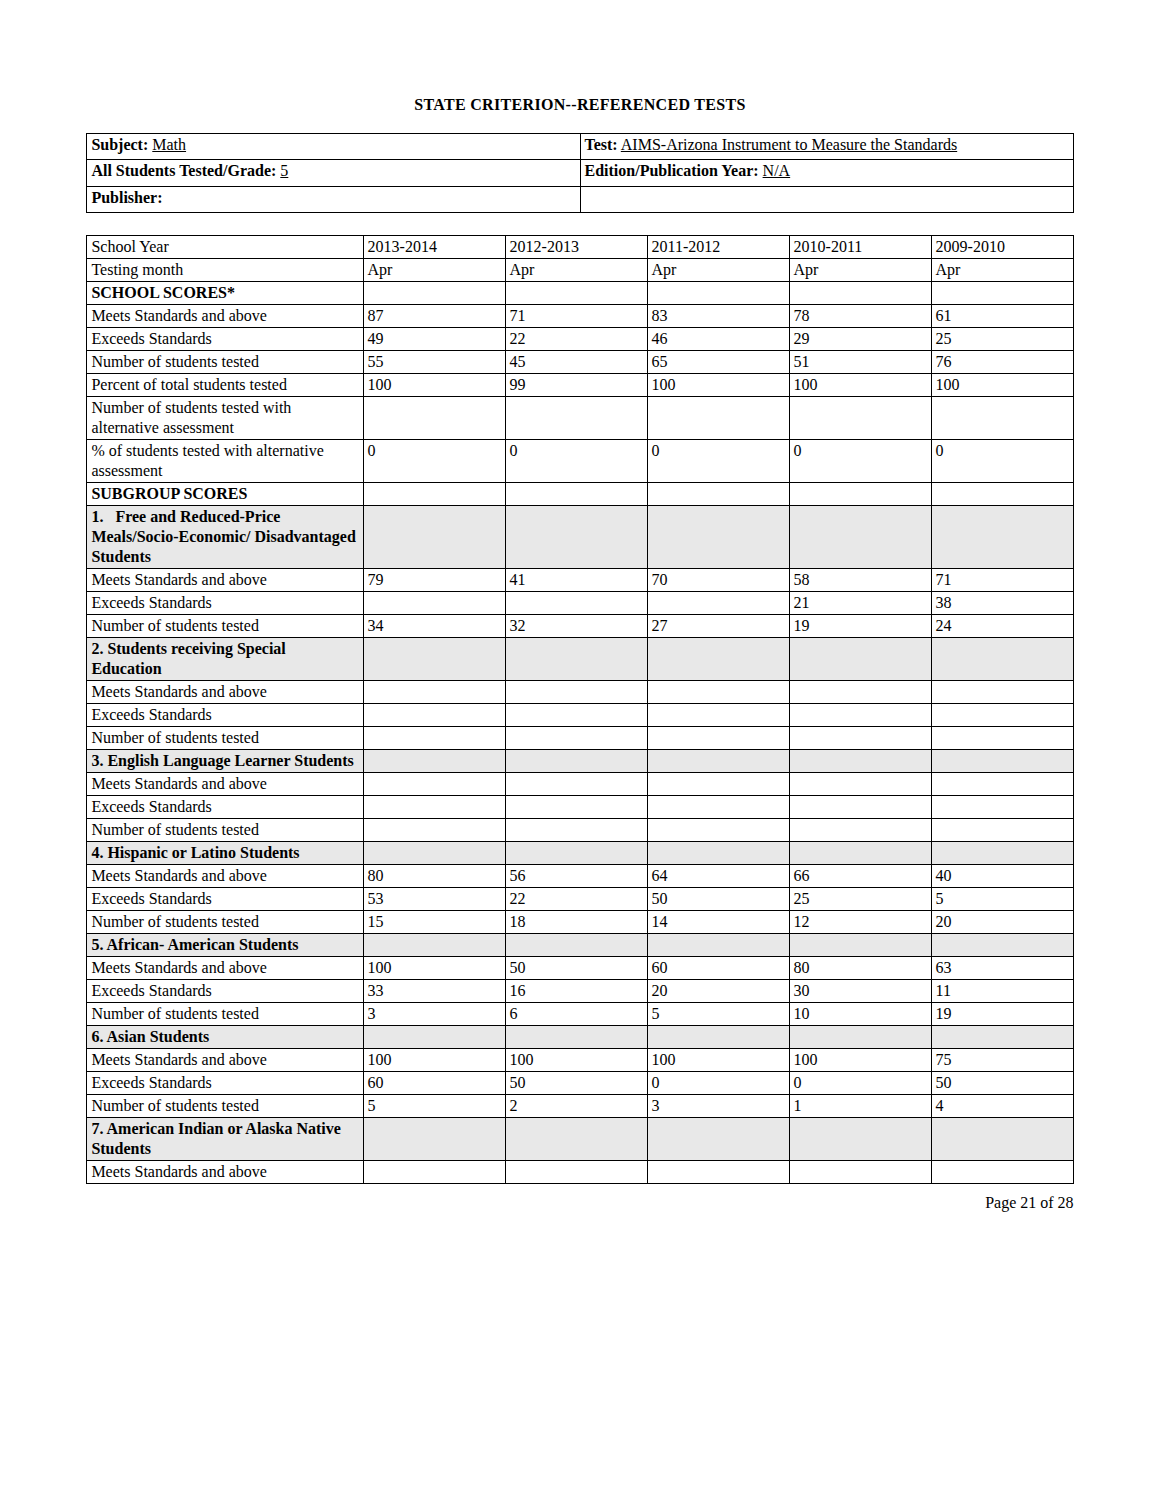STATE CRITERION--REFERENCED TESTS
| Subject: Math | Test: AIMS-Arizona Instrument to Measure the Standards |
| All Students Tested/Grade: 5 | Edition/Publication Year: N/A |
| Publisher: | |
| School Year | 2013-2014 | 2012-2013 | 2011-2012 | 2010-2011 | 2009-2010 |
| Testing month | Apr | Apr | Apr | Apr | Apr |
| SCHOOL SCORES* | | | | | |
| Meets Standards and above | 87 | 71 | 83 | 78 | 61 |
| Exceeds Standards | 49 | 22 | 46 | 29 | 25 |
| Number of students tested | 55 | 45 | 65 | 51 | 76 |
| Percent of total students tested | 100 | 99 | 100 | 100 | 100 |
| Number of students tested with alternative assessment | | | | | |
| % of students tested with alternative assessment | 0 | 0 | 0 | 0 | 0 |
| SUBGROUP SCORES | | | | | |
| 1. Free and Reduced-Price Meals/Socio-Economic/ Disadvantaged Students | | | | | |
| Meets Standards and above | 79 | 41 | 70 | 58 | 71 |
| Exceeds Standards | | | | 21 | 38 |
| Number of students tested | 34 | 32 | 27 | 19 | 24 |
| 2. Students receiving Special Education | | | | | |
| Meets Standards and above | | | | | |
| Exceeds Standards | | | | | |
| Number of students tested | | | | | |
| 3. English Language Learner Students | | | | | |
| Meets Standards and above | | | | | |
| Exceeds Standards | | | | | |
| Number of students tested | | | | | |
| 4. Hispanic or Latino Students | | | | | |
| Meets Standards and above | 80 | 56 | 64 | 66 | 40 |
| Exceeds Standards | 53 | 22 | 50 | 25 | 5 |
| Number of students tested | 15 | 18 | 14 | 12 | 20 |
| 5. African- American Students | | | | | |
| Meets Standards and above | 100 | 50 | 60 | 80 | 63 |
| Exceeds Standards | 33 | 16 | 20 | 30 | 11 |
| Number of students tested | 3 | 6 | 5 | 10 | 19 |
| 6. Asian Students | | | | | |
| Meets Standards and above | 100 | 100 | 100 | 100 | 75 |
| Exceeds Standards | 60 | 50 | 0 | 0 | 50 |
| Number of students tested | 5 | 2 | 3 | 1 | 4 |
| 7. American Indian or Alaska Native Students | | | | | |
| Meets Standards and above | | | | | |
Page 21 of 28